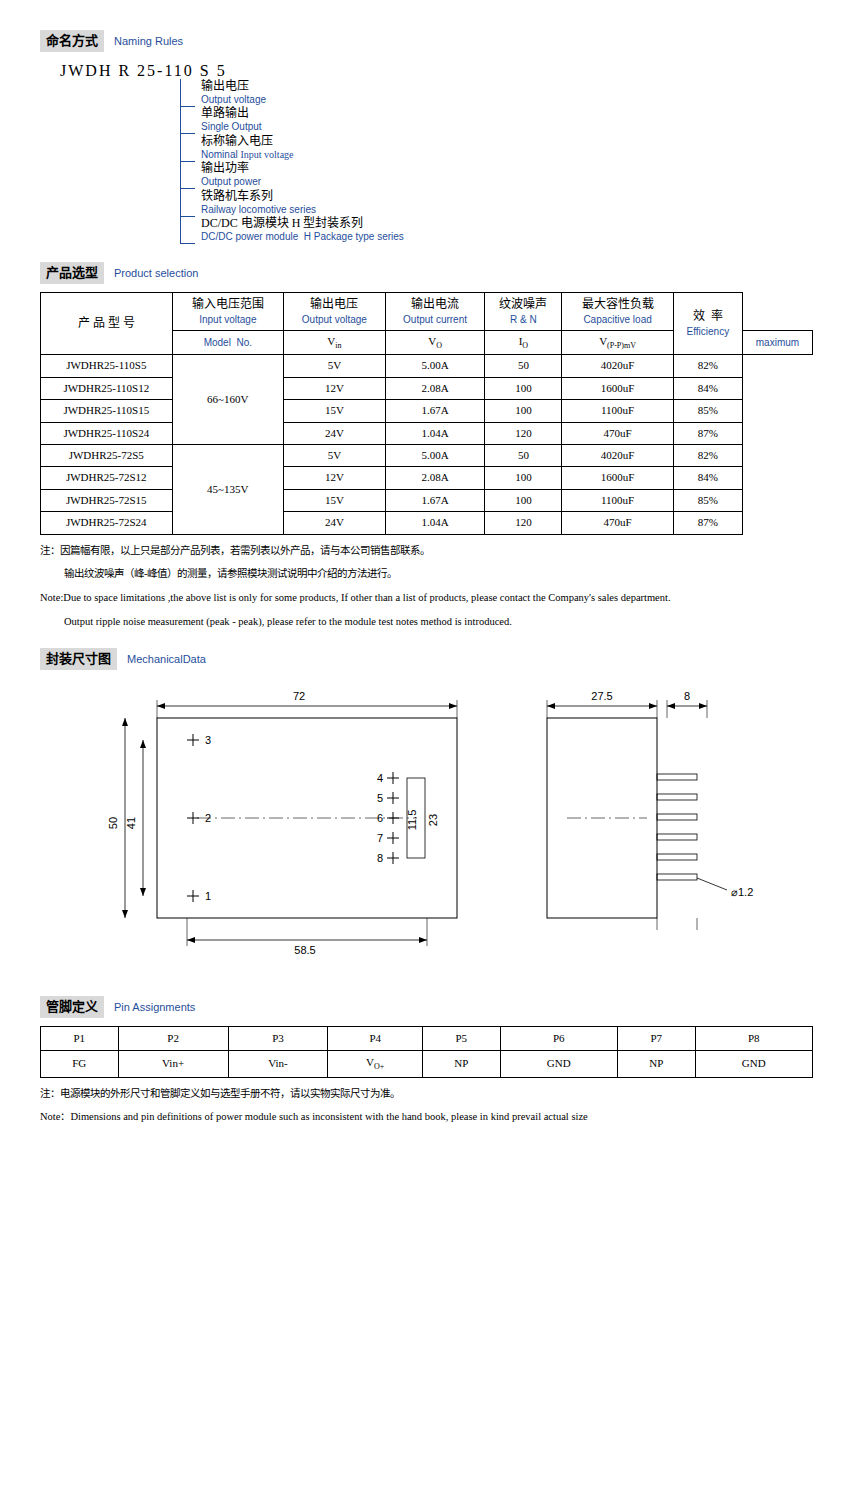命名方式 Naming Rules
JWDH R 25-110 S 5
| | 输出电压 Output voltage |
| | 单路输出 Single Output |
| | 标称输入电压 Nominal Input voltage |
| | 输出功率 Output power |
| | 铁路机车系列 Railway locomotive series |
| | DC/DC 电源模块 H 型封装系列 DC/DC power module H Package type series |
产品选型 Product selection
| 产 品 型 号 | 输入电压范围 Input voltage | 输出电压 Output voltage | 输出电流 Output current | 纹波噪声 R & N | 最大容性负载 Capacitive load | 效 率 Efficiency |
| --- | --- | --- | --- | --- | --- | --- |
| Model No. | V in | V O | I O | V (P-P)mV | maximum |
| JWDHR25-110S5 | 66~160V | 5V | 5.00A | 50 | 4020uF | 82% |
| JWDHR25-110S12 | 12V | 2.08A | 100 | 1600uF | 84% |
| JWDHR25-110S15 | 15V | 1.67A | 100 | 1100uF | 85% |
| JWDHR25-110S24 | 24V | 1.04A | 120 | 470uF | 87% |
| JWDHR25-72S5 | 45~135V | 5V | 5.00A | 50 | 4020uF | 82% |
| JWDHR25-72S12 | 12V | 2.08A | 100 | 1600uF | 84% |
| JWDHR25-72S15 | 15V | 1.67A | 100 | 1100uF | 85% |
| JWDHR25-72S24 | 24V | 1.04A | 120 | 470uF | 87% |
注：因篇幅有限，以上只是部分产品列表，若需列表以外产品，请与本公司销售部联系。
输出纹波噪声（峰-峰值）的测量，请参照模块测试说明中介绍的方法进行。
Note:Due to space limitations ,the above list is only for some products, If other than a list of products, please contact the Company's sales department.
Output ripple noise measurement (peak - peak), please refer to the module test notes method is introduced.
封装尺寸图 MechanicalData
72 58.5 50 41 3 2 1 4 5 6 7 8 11.5 23 27.5 8 ⌀1.2
管脚定义 Pin Assignments
| P1 | P2 | P3 | P4 | P5 | P6 | P7 | P8 |
| --- | --- | --- | --- | --- | --- | --- | --- |
| FG | Vin+ | Vin- | V O+ | NP | GND | NP | GND |
注：电源模块的外形尺寸和管脚定义如与选型手册不符，请以实物实际尺寸为准。
Note：Dimensions and pin definitions of power module such as inconsistent with the hand book, please in kind prevail actual size